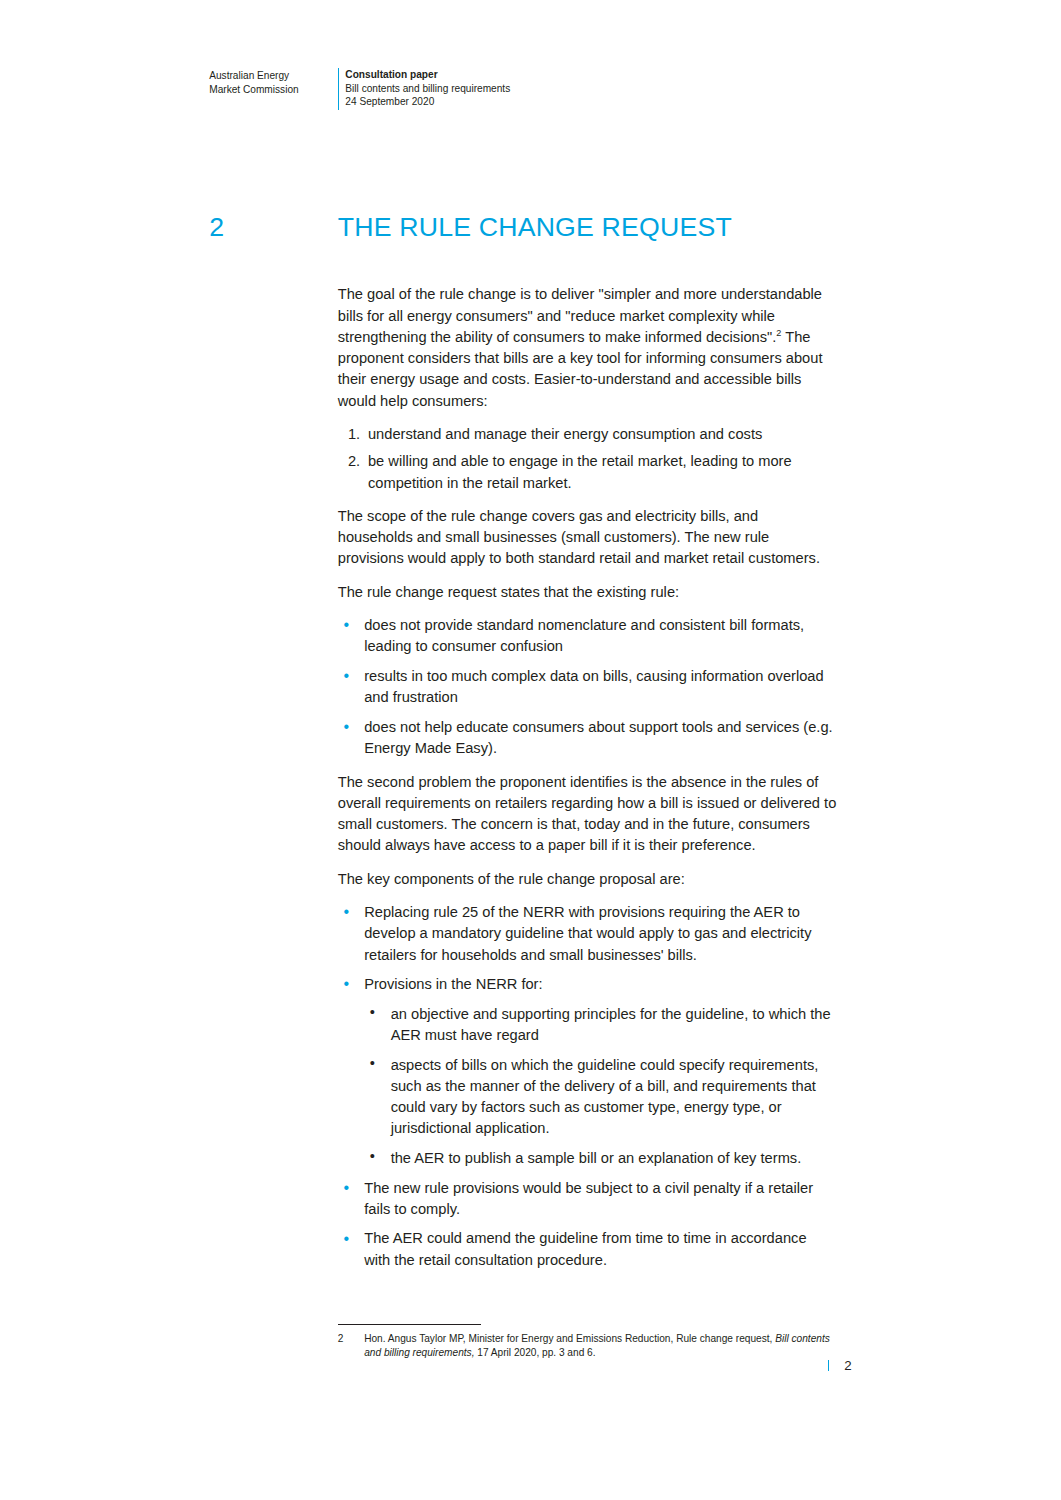Australian Energy
Market Commission
Consultation paper
Bill contents and billing requirements
24 September 2020
2
The rule change request
The goal of the rule change is to deliver "simpler and more understandable bills for all energy consumers" and "reduce market complexity while strengthening the ability of consumers to make informed decisions".2 The proponent considers that bills are a key tool for informing consumers about their energy usage and costs. Easier-to-understand and accessible bills would help consumers:
understand and manage their energy consumption and costs
be willing and able to engage in the retail market, leading to more competition in the retail market.
The scope of the rule change covers gas and electricity bills, and households and small businesses (small customers). The new rule provisions would apply to both standard retail and market retail customers.
The rule change request states that the existing rule:
does not provide standard nomenclature and consistent bill formats, leading to consumer confusion
results in too much complex data on bills, causing information overload and frustration
does not help educate consumers about support tools and services (e.g. Energy Made Easy).
The second problem the proponent identifies is the absence in the rules of overall requirements on retailers regarding how a bill is issued or delivered to small customers. The concern is that, today and in the future, consumers should always have access to a paper bill if it is their preference.
The key components of the rule change proposal are:
Replacing rule 25 of the NERR with provisions requiring the AER to develop a mandatory guideline that would apply to gas and electricity retailers for households and small businesses' bills.
Provisions in the NERR for:
an objective and supporting principles for the guideline, to which the AER must have regard
aspects of bills on which the guideline could specify requirements, such as the manner of the delivery of a bill, and requirements that could vary by factors such as customer type, energy type, or jurisdictional application.
the AER to publish a sample bill or an explanation of key terms.
The new rule provisions would be subject to a civil penalty if a retailer fails to comply.
The AER could amend the guideline from time to time in accordance with the retail consultation procedure.
2
Hon. Angus Taylor MP, Minister for Energy and Emissions Reduction, Rule change request, Bill contents and billing requirements, 17 April 2020, pp. 3 and 6.
2